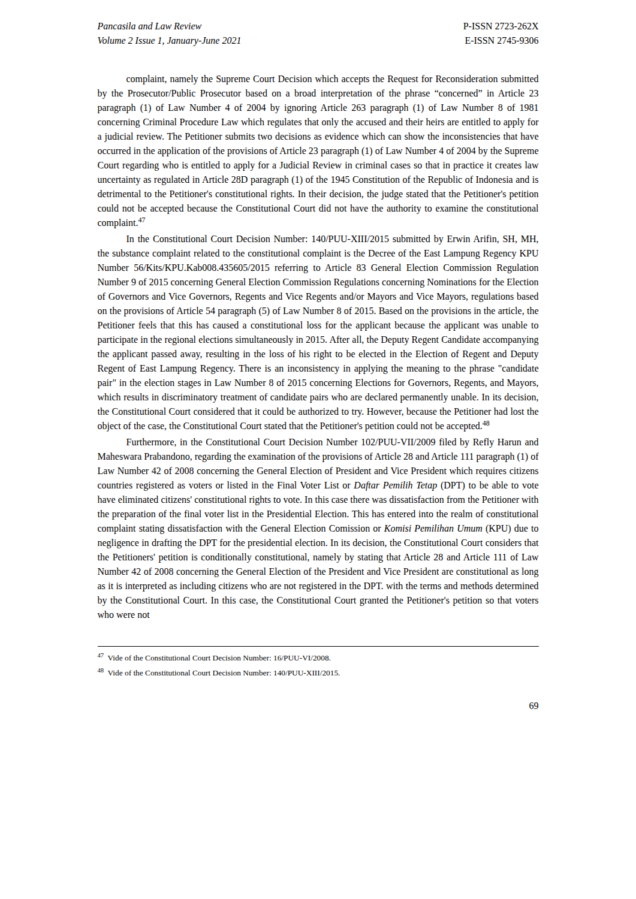Pancasila and Law Review
Volume 2 Issue 1, January-June 2021
P-ISSN 2723-262X
E-ISSN 2745-9306
complaint, namely the Supreme Court Decision which accepts the Request for Reconsideration submitted by the Prosecutor/Public Prosecutor based on a broad interpretation of the phrase “concerned” in Article 23 paragraph (1) of Law Number 4 of 2004 by ignoring Article 263 paragraph (1) of Law Number 8 of 1981 concerning Criminal Procedure Law which regulates that only the accused and their heirs are entitled to apply for a judicial review. The Petitioner submits two decisions as evidence which can show the inconsistencies that have occurred in the application of the provisions of Article 23 paragraph (1) of Law Number 4 of 2004 by the Supreme Court regarding who is entitled to apply for a Judicial Review in criminal cases so that in practice it creates law uncertainty as regulated in Article 28D paragraph (1) of the 1945 Constitution of the Republic of Indonesia and is detrimental to the Petitioner's constitutional rights. In their decision, the judge stated that the Petitioner's petition could not be accepted because the Constitutional Court did not have the authority to examine the constitutional complaint.47
In the Constitutional Court Decision Number: 140/PUU-XIII/2015 submitted by Erwin Arifin, SH, MH, the substance complaint related to the constitutional complaint is the Decree of the East Lampung Regency KPU Number 56/Kits/KPU.Kab008.435605/2015 referring to Article 83 General Election Commission Regulation Number 9 of 2015 concerning General Election Commission Regulations concerning Nominations for the Election of Governors and Vice Governors, Regents and Vice Regents and/or Mayors and Vice Mayors, regulations based on the provisions of Article 54 paragraph (5) of Law Number 8 of 2015. Based on the provisions in the article, the Petitioner feels that this has caused a constitutional loss for the applicant because the applicant was unable to participate in the regional elections simultaneously in 2015. After all, the Deputy Regent Candidate accompanying the applicant passed away, resulting in the loss of his right to be elected in the Election of Regent and Deputy Regent of East Lampung Regency. There is an inconsistency in applying the meaning to the phrase "candidate pair" in the election stages in Law Number 8 of 2015 concerning Elections for Governors, Regents, and Mayors, which results in discriminatory treatment of candidate pairs who are declared permanently unable. In its decision, the Constitutional Court considered that it could be authorized to try. However, because the Petitioner had lost the object of the case, the Constitutional Court stated that the Petitioner's petition could not be accepted.48
Furthermore, in the Constitutional Court Decision Number 102/PUU-VII/2009 filed by Refly Harun and Maheswara Prabandono, regarding the examination of the provisions of Article 28 and Article 111 paragraph (1) of Law Number 42 of 2008 concerning the General Election of President and Vice President which requires citizens countries registered as voters or listed in the Final Voter List or Daftar Pemilih Tetap (DPT) to be able to vote have eliminated citizens' constitutional rights to vote. In this case there was dissatisfaction from the Petitioner with the preparation of the final voter list in the Presidential Election. This has entered into the realm of constitutional complaint stating dissatisfaction with the General Election Comission or Komisi Pemilihan Umum (KPU) due to negligence in drafting the DPT for the presidential election. In its decision, the Constitutional Court considers that the Petitioners' petition is conditionally constitutional, namely by stating that Article 28 and Article 111 of Law Number 42 of 2008 concerning the General Election of the President and Vice President are constitutional as long as it is interpreted as including citizens who are not registered in the DPT. with the terms and methods determined by the Constitutional Court. In this case, the Constitutional Court granted the Petitioner's petition so that voters who were not
47 Vide of the Constitutional Court Decision Number: 16/PUU-VI/2008.
48 Vide of the Constitutional Court Decision Number: 140/PUU-XIII/2015.
69